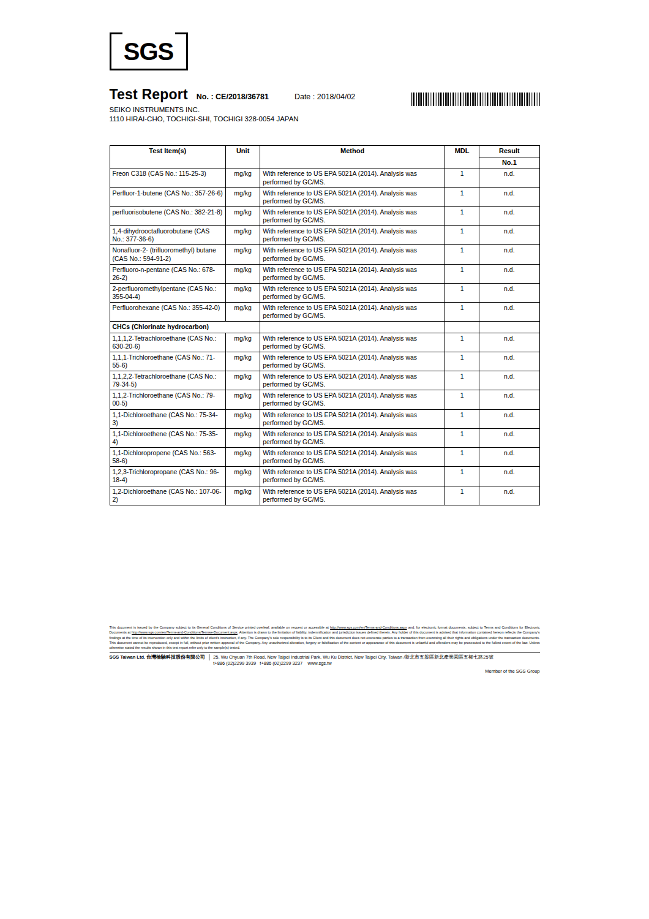SGS
Test Report No. : CE/2018/36781 Date : 2018/04/02 Page : 13 of 35
SEIKO INSTRUMENTS INC.
1110 HIRAI-CHO, TOCHIGI-SHI, TOCHIGI 328-0054 JAPAN
| Test Item(s) | Unit | Method | MDL | Result |
| --- | --- | --- | --- | --- |
| No.1 |
| Freon C318 (CAS No.: 115-25-3) | mg/kg | With reference to US EPA 5021A (2014). Analysis was performed by GC/MS. | 1 | n.d. |
| Perfluor-1-butene (CAS No.: 357-26-6) | mg/kg | With reference to US EPA 5021A (2014). Analysis was performed by GC/MS. | 1 | n.d. |
| perfluorisobutene (CAS No.: 382-21-8) | mg/kg | With reference to US EPA 5021A (2014). Analysis was performed by GC/MS. | 1 | n.d. |
| 1,4-dihydrooctafluorobutane (CAS No.: 377-36-6) | mg/kg | With reference to US EPA 5021A (2014). Analysis was performed by GC/MS. | 1 | n.d. |
| Nonafluor-2- (trifluoromethyl) butane (CAS No.: 594-91-2) | mg/kg | With reference to US EPA 5021A (2014). Analysis was performed by GC/MS. | 1 | n.d. |
| Perfluoro-n-pentane (CAS No.: 678-26-2) | mg/kg | With reference to US EPA 5021A (2014). Analysis was performed by GC/MS. | 1 | n.d. |
| 2-perfluoromethylpentane (CAS No.: 355-04-4) | mg/kg | With reference to US EPA 5021A (2014). Analysis was performed by GC/MS. | 1 | n.d. |
| Perfluorohexane (CAS No.: 355-42-0) | mg/kg | With reference to US EPA 5021A (2014). Analysis was performed by GC/MS. | 1 | n.d. |
| CHCs (Chlorinate hydrocarbon) | | | |
| 1,1,1,2-Tetrachloroethane (CAS No.: 630-20-6) | mg/kg | With reference to US EPA 5021A (2014). Analysis was performed by GC/MS. | 1 | n.d. |
| 1,1,1-Trichloroethane (CAS No.: 71-55-6) | mg/kg | With reference to US EPA 5021A (2014). Analysis was performed by GC/MS. | 1 | n.d. |
| 1,1,2,2-Tetrachloroethane (CAS No.: 79-34-5) | mg/kg | With reference to US EPA 5021A (2014). Analysis was performed by GC/MS. | 1 | n.d. |
| 1,1,2-Trichloroethane (CAS No.: 79-00-5) | mg/kg | With reference to US EPA 5021A (2014). Analysis was performed by GC/MS. | 1 | n.d. |
| 1,1-Dichloroethane (CAS No.: 75-34-3) | mg/kg | With reference to US EPA 5021A (2014). Analysis was performed by GC/MS. | 1 | n.d. |
| 1,1-Dichloroethene (CAS No.: 75-35-4) | mg/kg | With reference to US EPA 5021A (2014). Analysis was performed by GC/MS. | 1 | n.d. |
| 1,1-Dichloropropene (CAS No.: 563-58-6) | mg/kg | With reference to US EPA 5021A (2014). Analysis was performed by GC/MS. | 1 | n.d. |
| 1,2,3-Trichloropropane (CAS No.: 96-18-4) | mg/kg | With reference to US EPA 5021A (2014). Analysis was performed by GC/MS. | 1 | n.d. |
| 1,2-Dichloroethane (CAS No.: 107-06-2) | mg/kg | With reference to US EPA 5021A (2014). Analysis was performed by GC/MS. | 1 | n.d. |
This document is issued by the Company subject to its General Conditions of Service printed overleaf, available on request or accessible at http://www.sgs.com/en/Terms-and-Conditions.aspx and, for electronic format documents, subject to Terms and Conditions for Electronic Documents at http://www.sgs.com/en/Terms-and-Conditions/Termse-Document.aspx. Attention is drawn to the limitation of liability, indemnification and jurisdiction issues defined therein. Any holder of this document is advised that information contained hereon reflects the Company's findings at the time of its intervention only and within the limits of client's instruction, if any. The Company's sole responsibility is to its Client and this document does not exonerate parties to a transaction from exercising all their rights and obligations under the transaction documents. This document cannot be reproduced, except in full, without prior written approval of the Company. Any unauthorized alteration, forgery or falsification of the content or appearance of this document is unlawful and offenders may be prosecuted to the fullest extent of the law. Unless otherwise stated the results shown in this test report refer only to the sample(s) tested.
SGS Taiwan Ltd. 台灣檢驗科技股份有限公司
25, Wu Chyuan 7th Road, New Taipei Industrial Park, Wu Ku District, New Taipei City, Taiwan /新北市五股區新北產業園區五權七路25號
t+886 (02)2299 3939 f+886 (02)2299 3237 www.sgs.tw
Member of the SGS Group